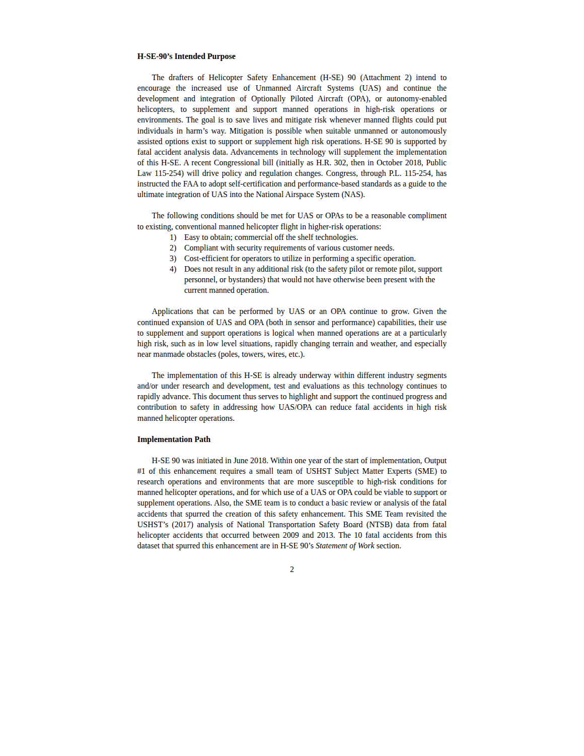H-SE-90’s Intended Purpose
The drafters of Helicopter Safety Enhancement (H-SE) 90 (Attachment 2) intend to encourage the increased use of Unmanned Aircraft Systems (UAS) and continue the development and integration of Optionally Piloted Aircraft (OPA), or autonomy-enabled helicopters, to supplement and support manned operations in high-risk operations or environments. The goal is to save lives and mitigate risk whenever manned flights could put individuals in harm’s way. Mitigation is possible when suitable unmanned or autonomously assisted options exist to support or supplement high risk operations. H-SE 90 is supported by fatal accident analysis data. Advancements in technology will supplement the implementation of this H-SE. A recent Congressional bill (initially as H.R. 302, then in October 2018, Public Law 115-254) will drive policy and regulation changes. Congress, through P.L. 115-254, has instructed the FAA to adopt self-certification and performance-based standards as a guide to the ultimate integration of UAS into the National Airspace System (NAS).
The following conditions should be met for UAS or OPAs to be a reasonable compliment to existing, conventional manned helicopter flight in higher-risk operations:
Easy to obtain; commercial off the shelf technologies.
Compliant with security requirements of various customer needs.
Cost-efficient for operators to utilize in performing a specific operation.
Does not result in any additional risk (to the safety pilot or remote pilot, support personnel, or bystanders) that would not have otherwise been present with the current manned operation.
Applications that can be performed by UAS or an OPA continue to grow. Given the continued expansion of UAS and OPA (both in sensor and performance) capabilities, their use to supplement and support operations is logical when manned operations are at a particularly high risk, such as in low level situations, rapidly changing terrain and weather, and especially near manmade obstacles (poles, towers, wires, etc.).
The implementation of this H-SE is already underway within different industry segments and/or under research and development, test and evaluations as this technology continues to rapidly advance. This document thus serves to highlight and support the continued progress and contribution to safety in addressing how UAS/OPA can reduce fatal accidents in high risk manned helicopter operations.
Implementation Path
H-SE 90 was initiated in June 2018. Within one year of the start of implementation, Output #1 of this enhancement requires a small team of USHST Subject Matter Experts (SME) to research operations and environments that are more susceptible to high-risk conditions for manned helicopter operations, and for which use of a UAS or OPA could be viable to support or supplement operations. Also, the SME team is to conduct a basic review or analysis of the fatal accidents that spurred the creation of this safety enhancement. This SME Team revisited the USHST’s (2017) analysis of National Transportation Safety Board (NTSB) data from fatal helicopter accidents that occurred between 2009 and 2013. The 10 fatal accidents from this dataset that spurred this enhancement are in H-SE 90’s Statement of Work section.
2